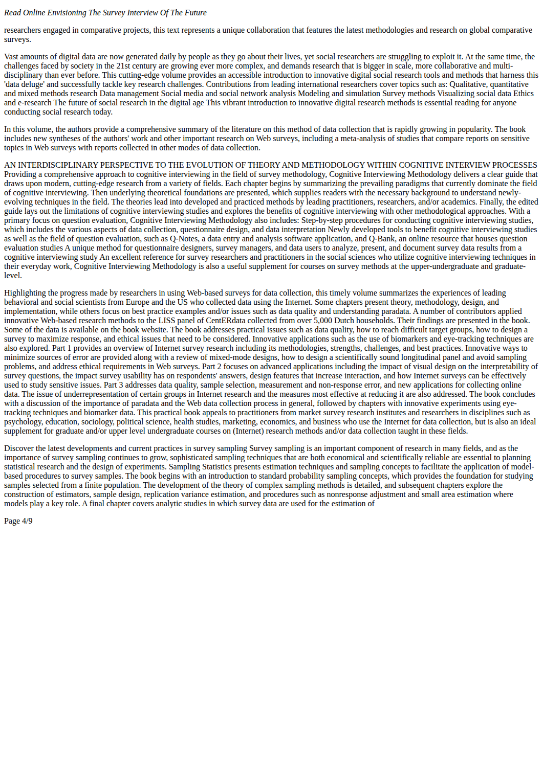Read Online Envisioning The Survey Interview Of The Future
researchers engaged in comparative projects, this text represents a unique collaboration that features the latest methodologies and research on global comparative surveys.
Vast amounts of digital data are now generated daily by people as they go about their lives, yet social researchers are struggling to exploit it. At the same time, the challenges faced by society in the 21st century are growing ever more complex, and demands research that is bigger in scale, more collaborative and multi-disciplinary than ever before. This cutting-edge volume provides an accessible introduction to innovative digital social research tools and methods that harness this 'data deluge' and successfully tackle key research challenges. Contributions from leading international researchers cover topics such as: Qualitative, quantitative and mixed methods research Data management Social media and social network analysis Modeling and simulation Survey methods Visualizing social data Ethics and e-research The future of social research in the digital age This vibrant introduction to innovative digital research methods is essential reading for anyone conducting social research today.
In this volume, the authors provide a comprehensive summary of the literature on this method of data collection that is rapidly growing in popularity. The book includes new syntheses of the authors' work and other important research on Web surveys, including a meta-analysis of studies that compare reports on sensitive topics in Web surveys with reports collected in other modes of data collection.
AN INTERDISCIPLINARY PERSPECTIVE TO THE EVOLUTION OF THEORY AND METHODOLOGY WITHIN COGNITIVE INTERVIEW PROCESSES Providing a comprehensive approach to cognitive interviewing in the field of survey methodology, Cognitive Interviewing Methodology delivers a clear guide that draws upon modern, cutting-edge research from a variety of fields. Each chapter begins by summarizing the prevailing paradigms that currently dominate the field of cognitive interviewing. Then underlying theoretical foundations are presented, which supplies readers with the necessary background to understand newly-evolving techniques in the field. The theories lead into developed and practiced methods by leading practitioners, researchers, and/or academics. Finally, the edited guide lays out the limitations of cognitive interviewing studies and explores the benefits of cognitive interviewing with other methodological approaches. With a primary focus on question evaluation, Cognitive Interviewing Methodology also includes: Step-by-step procedures for conducting cognitive interviewing studies, which includes the various aspects of data collection, questionnaire design, and data interpretation Newly developed tools to benefit cognitive interviewing studies as well as the field of question evaluation, such as Q-Notes, a data entry and analysis software application, and Q-Bank, an online resource that houses question evaluation studies A unique method for questionnaire designers, survey managers, and data users to analyze, present, and document survey data results from a cognitive interviewing study An excellent reference for survey researchers and practitioners in the social sciences who utilize cognitive interviewing techniques in their everyday work, Cognitive Interviewing Methodology is also a useful supplement for courses on survey methods at the upper-undergraduate and graduate-level.
Highlighting the progress made by researchers in using Web-based surveys for data collection, this timely volume summarizes the experiences of leading behavioral and social scientists from Europe and the US who collected data using the Internet. Some chapters present theory, methodology, design, and implementation, while others focus on best practice examples and/or issues such as data quality and understanding paradata. A number of contributors applied innovative Web-based research methods to the LISS panel of CentERdata collected from over 5,000 Dutch households. Their findings are presented in the book. Some of the data is available on the book website. The book addresses practical issues such as data quality, how to reach difficult target groups, how to design a survey to maximize response, and ethical issues that need to be considered. Innovative applications such as the use of biomarkers and eye-tracking techniques are also explored. Part 1 provides an overview of Internet survey research including its methodologies, strengths, challenges, and best practices. Innovative ways to minimize sources of error are provided along with a review of mixed-mode designs, how to design a scientifically sound longitudinal panel and avoid sampling problems, and address ethical requirements in Web surveys. Part 2 focuses on advanced applications including the impact of visual design on the interpretability of survey questions, the impact survey usability has on respondents' answers, design features that increase interaction, and how Internet surveys can be effectively used to study sensitive issues. Part 3 addresses data quality, sample selection, measurement and non-response error, and new applications for collecting online data. The issue of underrepresentation of certain groups in Internet research and the measures most effective at reducing it are also addressed. The book concludes with a discussion of the importance of paradata and the Web data collection process in general, followed by chapters with innovative experiments using eye-tracking techniques and biomarker data. This practical book appeals to practitioners from market survey research institutes and researchers in disciplines such as psychology, education, sociology, political science, health studies, marketing, economics, and business who use the Internet for data collection, but is also an ideal supplement for graduate and/or upper level undergraduate courses on (Internet) research methods and/or data collection taught in these fields.
Discover the latest developments and current practices in survey sampling Survey sampling is an important component of research in many fields, and as the importance of survey sampling continues to grow, sophisticated sampling techniques that are both economical and scientifically reliable are essential to planning statistical research and the design of experiments. Sampling Statistics presents estimation techniques and sampling concepts to facilitate the application of model-based procedures to survey samples. The book begins with an introduction to standard probability sampling concepts, which provides the foundation for studying samples selected from a finite population. The development of the theory of complex sampling methods is detailed, and subsequent chapters explore the construction of estimators, sample design, replication variance estimation, and procedures such as nonresponse adjustment and small area estimation where models play a key role. A final chapter covers analytic studies in which survey data are used for the estimation of
Page 4/9